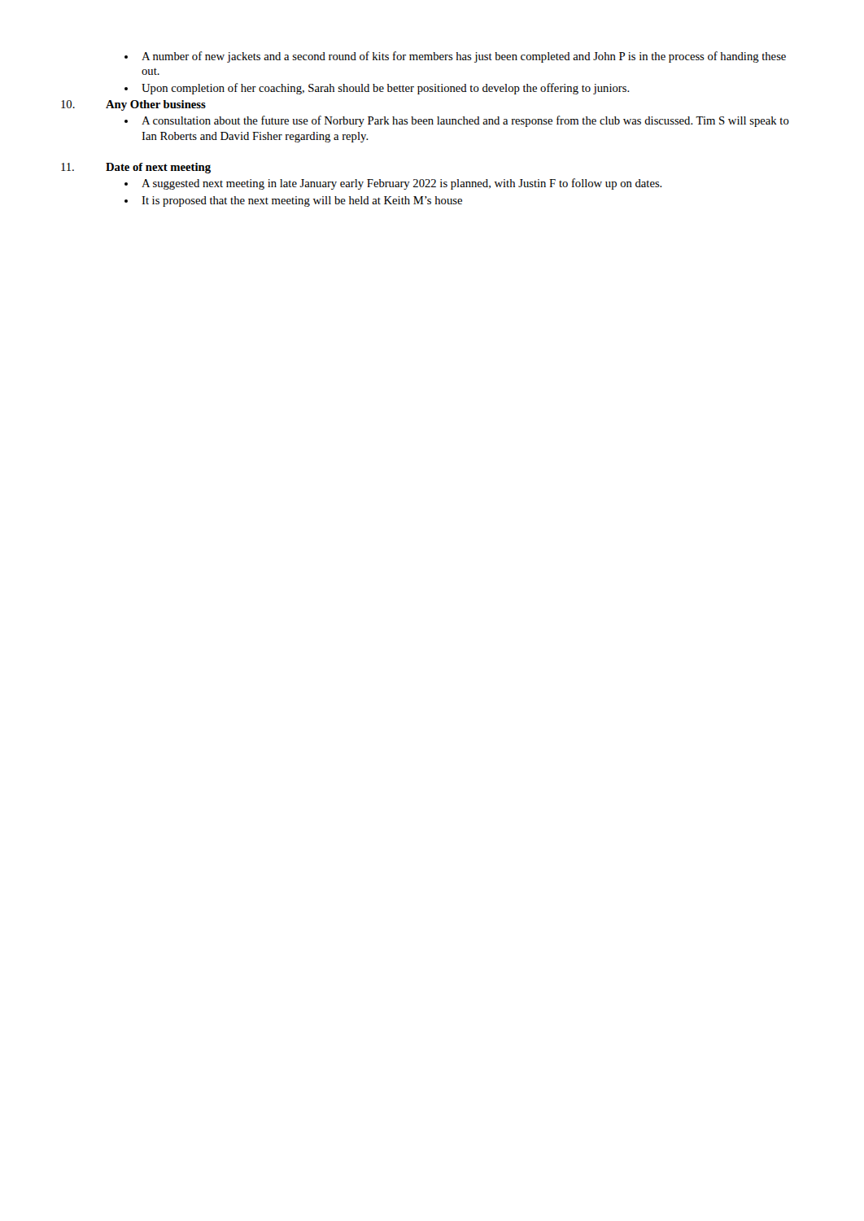A number of new jackets and a second round of kits for members has just been completed and John P is in the process of handing these out.
Upon completion of her coaching, Sarah should be better positioned to develop the offering to juniors.
10.
Any Other business
A consultation about the future use of Norbury Park has been launched and a response from the club was discussed. Tim S will speak to Ian Roberts and David Fisher regarding a reply.
11.
Date of next meeting
A suggested next meeting in late January early February 2022 is planned, with Justin F to follow up on dates.
It is proposed that the next meeting will be held at Keith M’s house